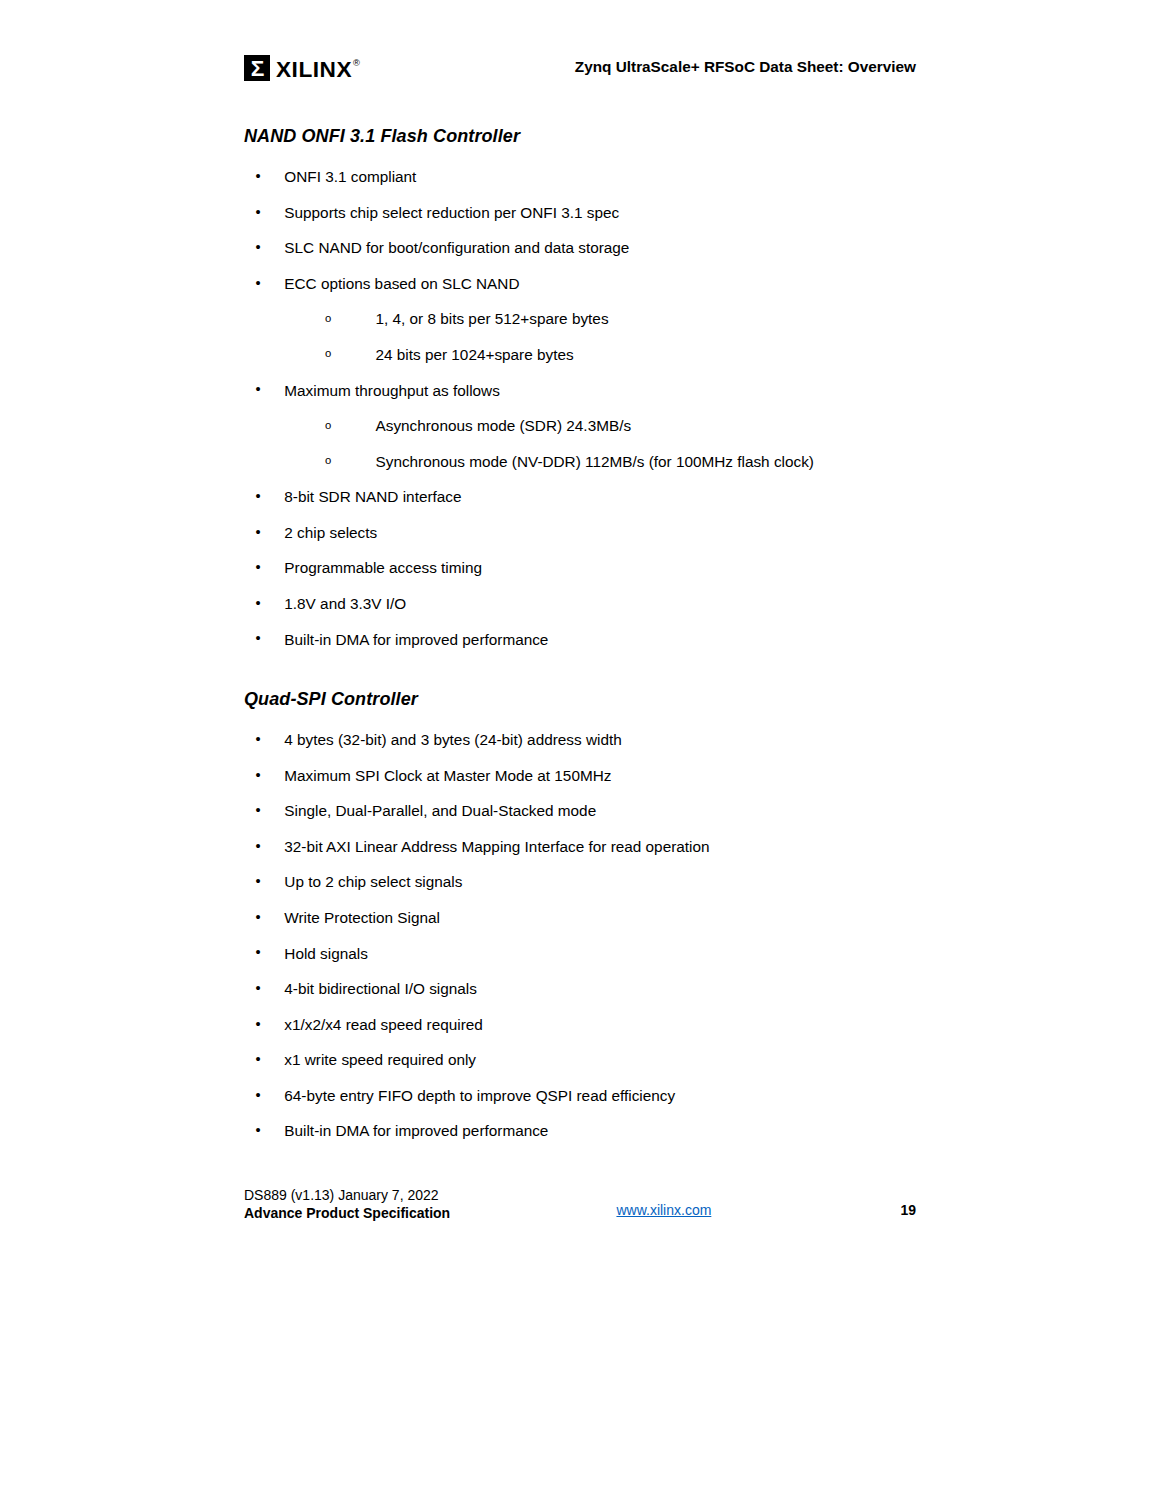Σ
XILINX®
Zynq UltraScale+ RFSoC Data Sheet: Overview
NAND ONFI 3.1 Flash Controller
ONFI 3.1 compliant
Supports chip select reduction per ONFI 3.1 spec
SLC NAND for boot/configuration and data storage
ECC options based on SLC NAND
1, 4, or 8 bits per 512+spare bytes
24 bits per 1024+spare bytes
Maximum throughput as follows
Asynchronous mode (SDR) 24.3MB/s
Synchronous mode (NV-DDR) 112MB/s (for 100MHz flash clock)
8-bit SDR NAND interface
2 chip selects
Programmable access timing
1.8V and 3.3V I/O
Built-in DMA for improved performance
Quad-SPI Controller
4 bytes (32-bit) and 3 bytes (24-bit) address width
Maximum SPI Clock at Master Mode at 150MHz
Single, Dual-Parallel, and Dual-Stacked mode
32-bit AXI Linear Address Mapping Interface for read operation
Up to 2 chip select signals
Write Protection Signal
Hold signals
4-bit bidirectional I/O signals
x1/x2/x4 read speed required
x1 write speed required only
64-byte entry FIFO depth to improve QSPI read efficiency
Built-in DMA for improved performance
DS889 (v1.13) January 7, 2022
Advance Product Specification
www.xilinx.com
19